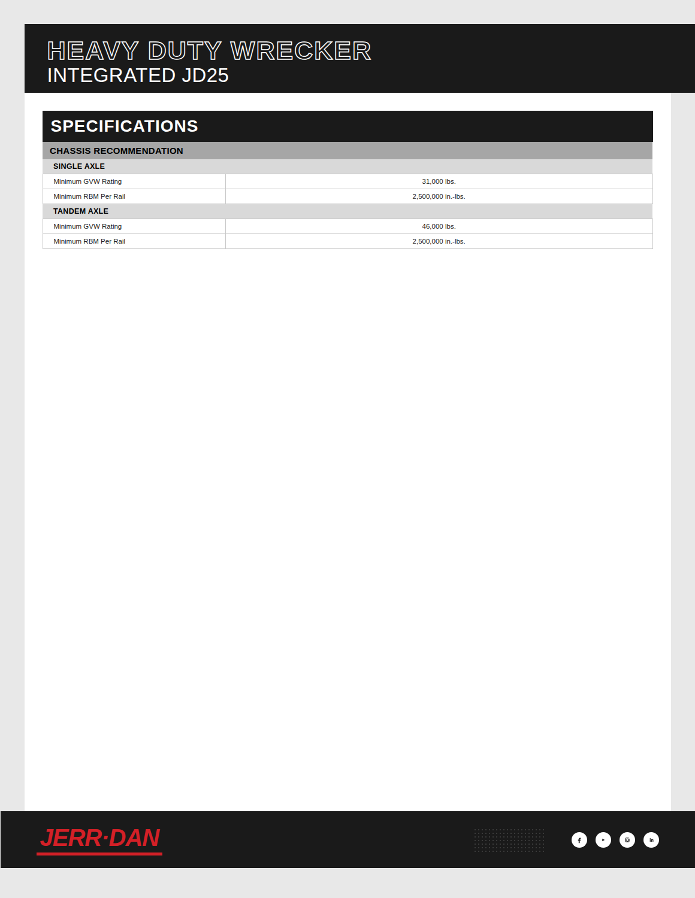HEAVY DUTY WRECKER
INTEGRATED JD25
SPECIFICATIONS
| CHASSIS RECOMMENDATION |
| SINGLE AXLE |
| Minimum GVW Rating | 31,000 lbs. |
| Minimum RBM Per Rail | 2,500,000 in.-lbs. |
| TANDEM AXLE |
| Minimum GVW Rating | 46,000 lbs. |
| Minimum RBM Per Rail | 2,500,000 in.-lbs. |
JERR·DAN